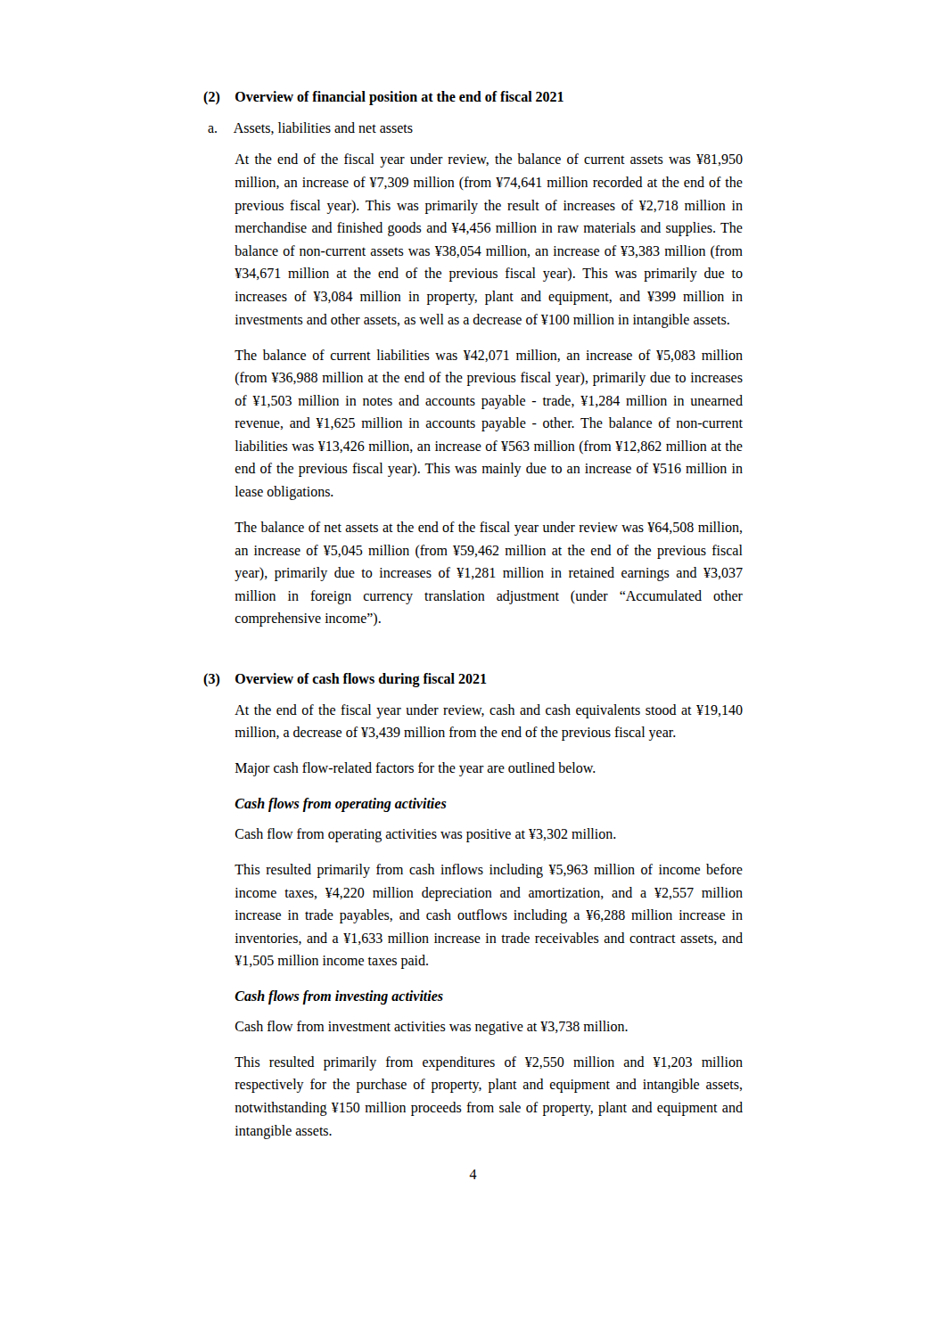(2) Overview of financial position at the end of fiscal 2021
a. Assets, liabilities and net assets
At the end of the fiscal year under review, the balance of current assets was ¥81,950 million, an increase of ¥7,309 million (from ¥74,641 million recorded at the end of the previous fiscal year). This was primarily the result of increases of ¥2,718 million in merchandise and finished goods and ¥4,456 million in raw materials and supplies. The balance of non-current assets was ¥38,054 million, an increase of ¥3,383 million (from ¥34,671 million at the end of the previous fiscal year). This was primarily due to increases of ¥3,084 million in property, plant and equipment, and ¥399 million in investments and other assets, as well as a decrease of ¥100 million in intangible assets.
The balance of current liabilities was ¥42,071 million, an increase of ¥5,083 million (from ¥36,988 million at the end of the previous fiscal year), primarily due to increases of ¥1,503 million in notes and accounts payable - trade, ¥1,284 million in unearned revenue, and ¥1,625 million in accounts payable - other. The balance of non-current liabilities was ¥13,426 million, an increase of ¥563 million (from ¥12,862 million at the end of the previous fiscal year). This was mainly due to an increase of ¥516 million in lease obligations.
The balance of net assets at the end of the fiscal year under review was ¥64,508 million, an increase of ¥5,045 million (from ¥59,462 million at the end of the previous fiscal year), primarily due to increases of ¥1,281 million in retained earnings and ¥3,037 million in foreign currency translation adjustment (under “Accumulated other comprehensive income”).
(3) Overview of cash flows during fiscal 2021
At the end of the fiscal year under review, cash and cash equivalents stood at ¥19,140 million, a decrease of ¥3,439 million from the end of the previous fiscal year.
Major cash flow-related factors for the year are outlined below.
Cash flows from operating activities
Cash flow from operating activities was positive at ¥3,302 million.
This resulted primarily from cash inflows including ¥5,963 million of income before income taxes, ¥4,220 million depreciation and amortization, and a ¥2,557 million increase in trade payables, and cash outflows including a ¥6,288 million increase in inventories, and a ¥1,633 million increase in trade receivables and contract assets, and ¥1,505 million income taxes paid.
Cash flows from investing activities
Cash flow from investment activities was negative at ¥3,738 million.
This resulted primarily from expenditures of ¥2,550 million and ¥1,203 million respectively for the purchase of property, plant and equipment and intangible assets, notwithstanding ¥150 million proceeds from sale of property, plant and equipment and intangible assets.
4